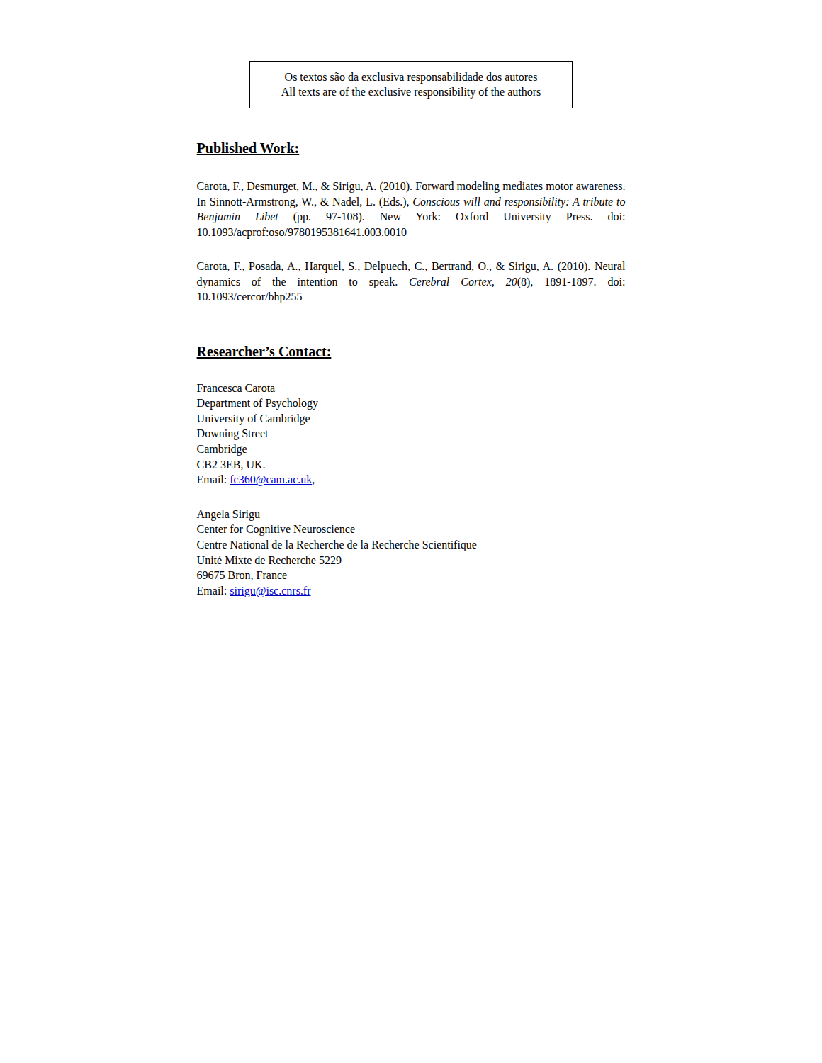Os textos são da exclusiva responsabilidade dos autores
All texts are of the exclusive responsibility of the authors
Published Work:
Carota, F., Desmurget, M., & Sirigu, A. (2010). Forward modeling mediates motor awareness. In Sinnott-Armstrong, W., & Nadel, L. (Eds.), Conscious will and responsibility: A tribute to Benjamin Libet (pp. 97-108). New York: Oxford University Press. doi: 10.1093/acprof:oso/9780195381641.003.0010
Carota, F., Posada, A., Harquel, S., Delpuech, C., Bertrand, O., & Sirigu, A. (2010). Neural dynamics of the intention to speak. Cerebral Cortex, 20(8), 1891-1897. doi: 10.1093/cercor/bhp255
Researcher’s Contact:
Francesca Carota
Department of Psychology
University of Cambridge
Downing Street
Cambridge
CB2 3EB, UK.
Email: fc360@cam.ac.uk,
Angela Sirigu
Center for Cognitive Neuroscience
Centre National de la Recherche de la Recherche Scientifique
Unité Mixte de Recherche 5229
69675 Bron, France
Email: sirigu@isc.cnrs.fr